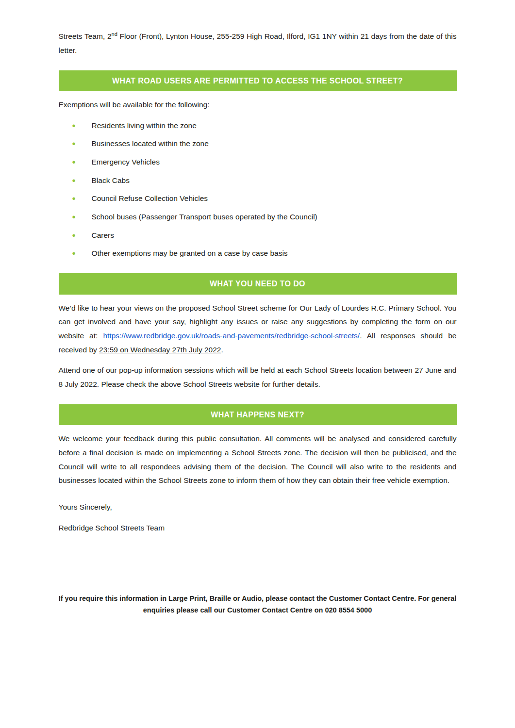Streets Team, 2nd Floor (Front), Lynton House, 255-259 High Road, Ilford, IG1 1NY within 21 days from the date of this letter.
What road users are permitted to access the School Street?
Exemptions will be available for the following:
Residents living within the zone
Businesses located within the zone
Emergency Vehicles
Black Cabs
Council Refuse Collection Vehicles
School buses (Passenger Transport buses operated by the Council)
Carers
Other exemptions may be granted on a case by case basis
What you need to do
We’d like to hear your views on the proposed School Street scheme for Our Lady of Lourdes R.C. Primary School. You can get involved and have your say, highlight any issues or raise any suggestions by completing the form on our website at: https://www.redbridge.gov.uk/roads-and-pavements/redbridge-school-streets/. All responses should be received by 23:59 on Wednesday 27th July 2022.
Attend one of our pop-up information sessions which will be held at each School Streets location between 27 June and 8 July 2022. Please check the above School Streets website for further details.
What happens next?
We welcome your feedback during this public consultation. All comments will be analysed and considered carefully before a final decision is made on implementing a School Streets zone. The decision will then be publicised, and the Council will write to all respondees advising them of the decision. The Council will also write to the residents and businesses located within the School Streets zone to inform them of how they can obtain their free vehicle exemption.
Yours Sincerely,
Redbridge School Streets Team
If you require this information in Large Print, Braille or Audio, please contact the Customer Contact Centre. For general enquiries please call our Customer Contact Centre on 020 8554 5000